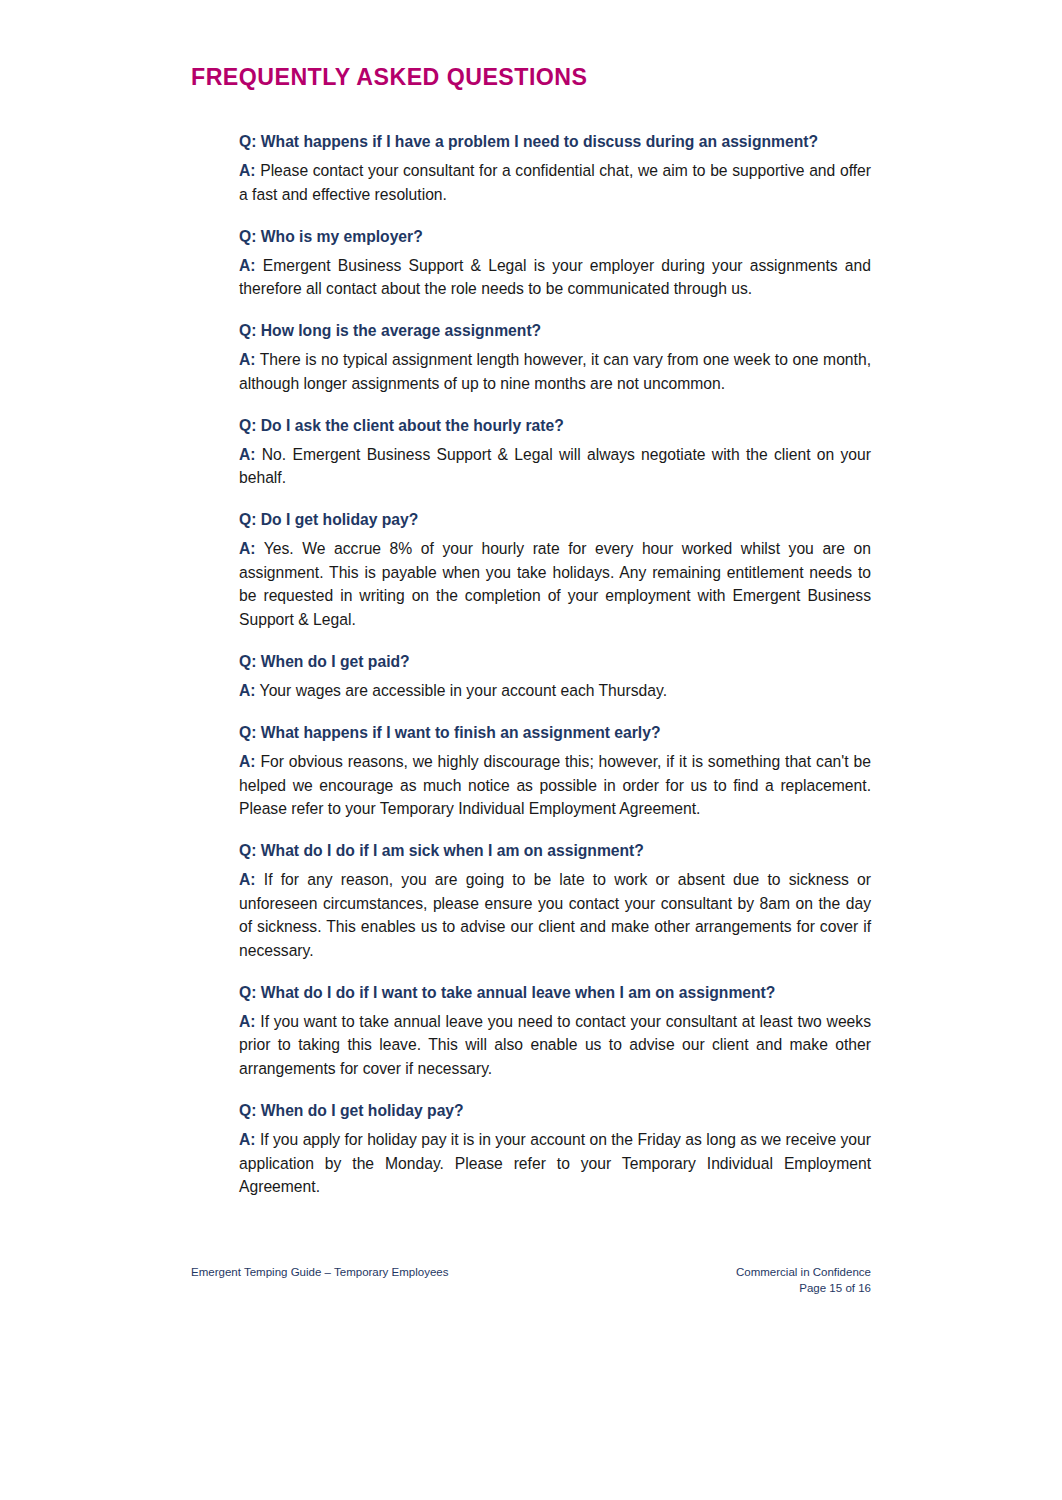FREQUENTLY ASKED QUESTIONS
Q: What happens if I have a problem I need to discuss during an assignment?
A: Please contact your consultant for a confidential chat, we aim to be supportive and offer a fast and effective resolution.
Q: Who is my employer?
A: Emergent Business Support & Legal is your employer during your assignments and therefore all contact about the role needs to be communicated through us.
Q: How long is the average assignment?
A: There is no typical assignment length however, it can vary from one week to one month, although longer assignments of up to nine months are not uncommon.
Q: Do I ask the client about the hourly rate?
A: No. Emergent Business Support & Legal will always negotiate with the client on your behalf.
Q: Do I get holiday pay?
A: Yes. We accrue 8% of your hourly rate for every hour worked whilst you are on assignment. This is payable when you take holidays. Any remaining entitlement needs to be requested in writing on the completion of your employment with Emergent Business Support & Legal.
Q: When do I get paid?
A: Your wages are accessible in your account each Thursday.
Q: What happens if I want to finish an assignment early?
A: For obvious reasons, we highly discourage this; however, if it is something that can't be helped we encourage as much notice as possible in order for us to find a replacement. Please refer to your Temporary Individual Employment Agreement.
Q: What do I do if I am sick when I am on assignment?
A: If for any reason, you are going to be late to work or absent due to sickness or unforeseen circumstances, please ensure you contact your consultant by 8am on the day of sickness. This enables us to advise our client and make other arrangements for cover if necessary.
Q: What do I do if I want to take annual leave when I am on assignment?
A: If you want to take annual leave you need to contact your consultant at least two weeks prior to taking this leave. This will also enable us to advise our client and make other arrangements for cover if necessary.
Q: When do I get holiday pay?
A: If you apply for holiday pay it is in your account on the Friday as long as we receive your application by the Monday. Please refer to your Temporary Individual Employment Agreement.
Emergent Temping Guide – Temporary Employees
Commercial in Confidence
Page 15 of 16